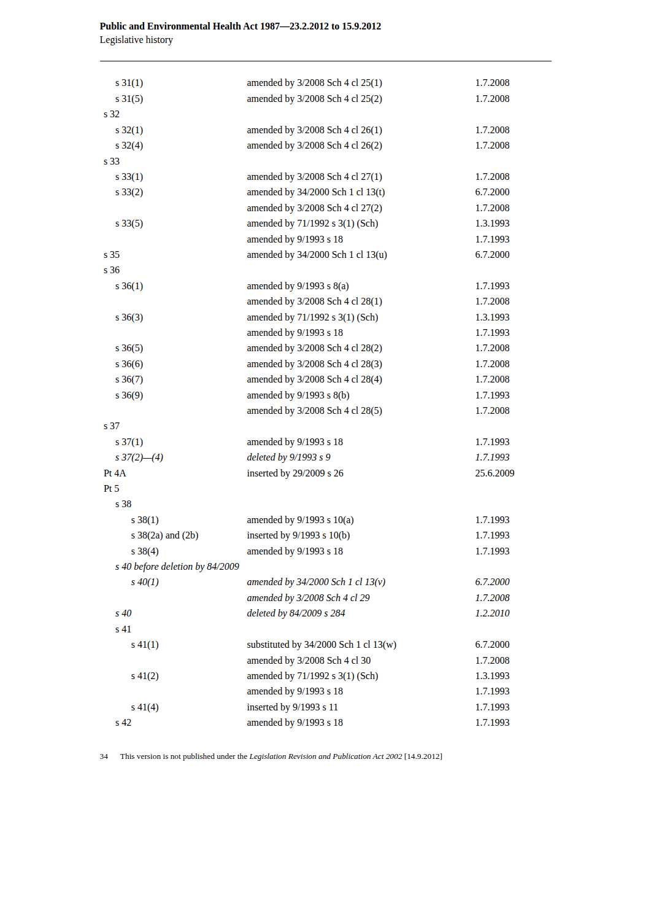Public and Environmental Health Act 1987—23.2.2012 to 15.9.2012
Legislative history
| s 31(1) | amended by 3/2008 Sch 4 cl 25(1) | 1.7.2008 |
| s 31(5) | amended by 3/2008 Sch 4 cl 25(2) | 1.7.2008 |
| s 32 | | |
| s 32(1) | amended by 3/2008 Sch 4 cl 26(1) | 1.7.2008 |
| s 32(4) | amended by 3/2008 Sch 4 cl 26(2) | 1.7.2008 |
| s 33 | | |
| s 33(1) | amended by 3/2008 Sch 4 cl 27(1) | 1.7.2008 |
| s 33(2) | amended by 34/2000 Sch 1 cl 13(t) | 6.7.2000 |
| | amended by 3/2008 Sch 4 cl 27(2) | 1.7.2008 |
| s 33(5) | amended by 71/1992 s 3(1) (Sch) | 1.3.1993 |
| | amended by 9/1993 s 18 | 1.7.1993 |
| s 35 | amended by 34/2000 Sch 1 cl 13(u) | 6.7.2000 |
| s 36 | | |
| s 36(1) | amended by 9/1993 s 8(a) | 1.7.1993 |
| | amended by 3/2008 Sch 4 cl 28(1) | 1.7.2008 |
| s 36(3) | amended by 71/1992 s 3(1) (Sch) | 1.3.1993 |
| | amended by 9/1993 s 18 | 1.7.1993 |
| s 36(5) | amended by 3/2008 Sch 4 cl 28(2) | 1.7.2008 |
| s 36(6) | amended by 3/2008 Sch 4 cl 28(3) | 1.7.2008 |
| s 36(7) | amended by 3/2008 Sch 4 cl 28(4) | 1.7.2008 |
| s 36(9) | amended by 9/1993 s 8(b) | 1.7.1993 |
| | amended by 3/2008 Sch 4 cl 28(5) | 1.7.2008 |
| s 37 | | |
| s 37(1) | amended by 9/1993 s 18 | 1.7.1993 |
| s 37(2)—(4) | deleted by 9/1993 s 9 | 1.7.1993 |
| Pt 4A | inserted by 29/2009 s 26 | 25.6.2009 |
| Pt 5 | | |
| s 38 | | |
| s 38(1) | amended by 9/1993 s 10(a) | 1.7.1993 |
| s 38(2a) and (2b) | inserted by 9/1993 s 10(b) | 1.7.1993 |
| s 38(4) | amended by 9/1993 s 18 | 1.7.1993 |
| s 40 before deletion by 84/2009 | | |
| s 40(1) | amended by 34/2000 Sch 1 cl 13(v) | 6.7.2000 |
| | amended by 3/2008 Sch 4 cl 29 | 1.7.2008 |
| s 40 | deleted by 84/2009 s 284 | 1.2.2010 |
| s 41 | | |
| s 41(1) | substituted by 34/2000 Sch 1 cl 13(w) | 6.7.2000 |
| | amended by 3/2008 Sch 4 cl 30 | 1.7.2008 |
| s 41(2) | amended by 71/1992 s 3(1) (Sch) | 1.3.1993 |
| | amended by 9/1993 s 18 | 1.7.1993 |
| s 41(4) | inserted by 9/1993 s 11 | 1.7.1993 |
| s 42 | amended by 9/1993 s 18 | 1.7.1993 |
34 This version is not published under the Legislation Revision and Publication Act 2002 [14.9.2012]